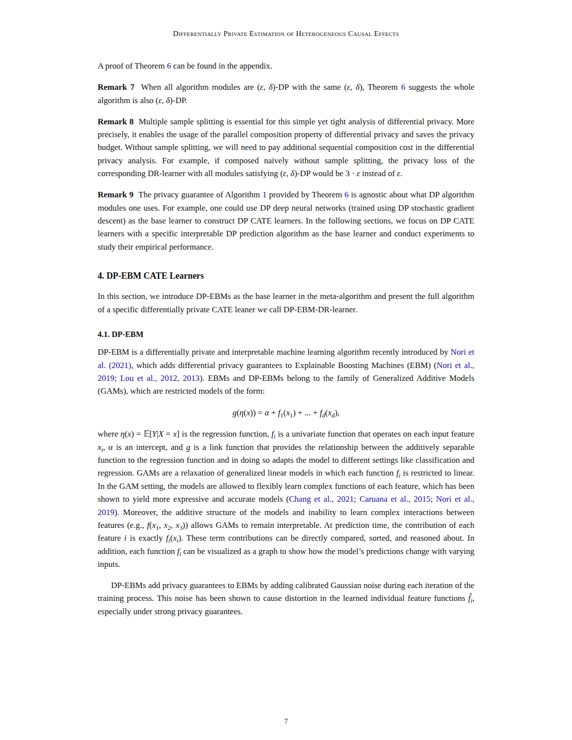Differentially Private Estimation of Heterogeneous Causal Effects
A proof of Theorem 6 can be found in the appendix.
Remark 7 When all algorithm modules are (ε, δ)-DP with the same (ε, δ), Theorem 6 suggests the whole algorithm is also (ε, δ)-DP.
Remark 8 Multiple sample splitting is essential for this simple yet tight analysis of differential privacy. More precisely, it enables the usage of the parallel composition property of differential privacy and saves the privacy budget. Without sample splitting, we will need to pay additional sequential composition cost in the differential privacy analysis. For example, if composed naively without sample splitting, the privacy loss of the corresponding DR-learner with all modules satisfying (ε, δ)-DP would be 3 · ε instead of ε.
Remark 9 The privacy guarantee of Algorithm 1 provided by Theorem 6 is agnostic about what DP algorithm modules one uses. For example, one could use DP deep neural networks (trained using DP stochastic gradient descent) as the base learner to construct DP CATE learners. In the following sections, we focus on DP CATE learners with a specific interpretable DP prediction algorithm as the base learner and conduct experiments to study their empirical performance.
4. DP-EBM CATE Learners
In this section, we introduce DP-EBMs as the base learner in the meta-algorithm and present the full algorithm of a specific differentially private CATE leaner we call DP-EBM-DR-learner.
4.1. DP-EBM
DP-EBM is a differentially private and interpretable machine learning algorithm recently introduced by Nori et al. (2021), which adds differential privacy guarantees to Explainable Boosting Machines (EBM) (Nori et al., 2019; Lou et al., 2012, 2013). EBMs and DP-EBMs belong to the family of Generalized Additive Models (GAMs), which are restricted models of the form:
g(η(x)) = α + f1(x1) + ... + fd(xd),
where η(x) = 𝔼[Y|X = x] is the regression function, fi is a univariate function that operates on each input feature xi, α is an intercept, and g is a link function that provides the relationship between the additively separable function to the regression function and in doing so adapts the model to different settings like classification and regression. GAMs are a relaxation of generalized linear models in which each function fi is restricted to linear. In the GAM setting, the models are allowed to flexibly learn complex functions of each feature, which has been shown to yield more expressive and accurate models (Chang et al., 2021; Caruana et al., 2015; Nori et al., 2019). Moreover, the additive structure of the models and inability to learn complex interactions between features (e.g., f(x1, x2, x3)) allows GAMs to remain interpretable. At prediction time, the contribution of each feature i is exactly fi(xi). These term contributions can be directly compared, sorted, and reasoned about. In addition, each function fi can be visualized as a graph to show how the model’s predictions change with varying inputs.
DP-EBMs add privacy guarantees to EBMs by adding calibrated Gaussian noise during each iteration of the training process. This noise has been shown to cause distortion in the learned individual feature functions f̂i, especially under strong privacy guarantees.
7